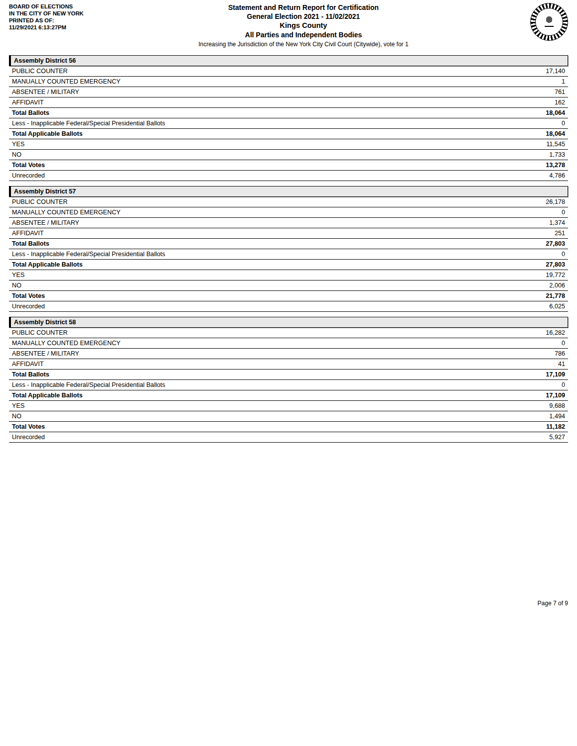BOARD OF ELECTIONS
IN THE CITY OF NEW YORK
PRINTED AS OF:
11/29/2021 6:13:27PM
Statement and Return Report for Certification
General Election 2021 - 11/02/2021
Kings County
All Parties and Independent Bodies
Increasing the Jurisdiction of the New York City Civil Court (Citywide), vote for 1
Assembly District 56
| PUBLIC COUNTER | 17,140 |
| MANUALLY COUNTED EMERGENCY | 1 |
| ABSENTEE / MILITARY | 761 |
| AFFIDAVIT | 162 |
| Total Ballots | 18,064 |
| Less - Inapplicable Federal/Special Presidential Ballots | 0 |
| Total Applicable Ballots | 18,064 |
| YES | 11,545 |
| NO | 1,733 |
| Total Votes | 13,278 |
| Unrecorded | 4,786 |
Assembly District 57
| PUBLIC COUNTER | 26,178 |
| MANUALLY COUNTED EMERGENCY | 0 |
| ABSENTEE / MILITARY | 1,374 |
| AFFIDAVIT | 251 |
| Total Ballots | 27,803 |
| Less - Inapplicable Federal/Special Presidential Ballots | 0 |
| Total Applicable Ballots | 27,803 |
| YES | 19,772 |
| NO | 2,006 |
| Total Votes | 21,778 |
| Unrecorded | 6,025 |
Assembly District 58
| PUBLIC COUNTER | 16,282 |
| MANUALLY COUNTED EMERGENCY | 0 |
| ABSENTEE / MILITARY | 786 |
| AFFIDAVIT | 41 |
| Total Ballots | 17,109 |
| Less - Inapplicable Federal/Special Presidential Ballots | 0 |
| Total Applicable Ballots | 17,109 |
| YES | 9,688 |
| NO | 1,494 |
| Total Votes | 11,182 |
| Unrecorded | 5,927 |
Page 7 of 9